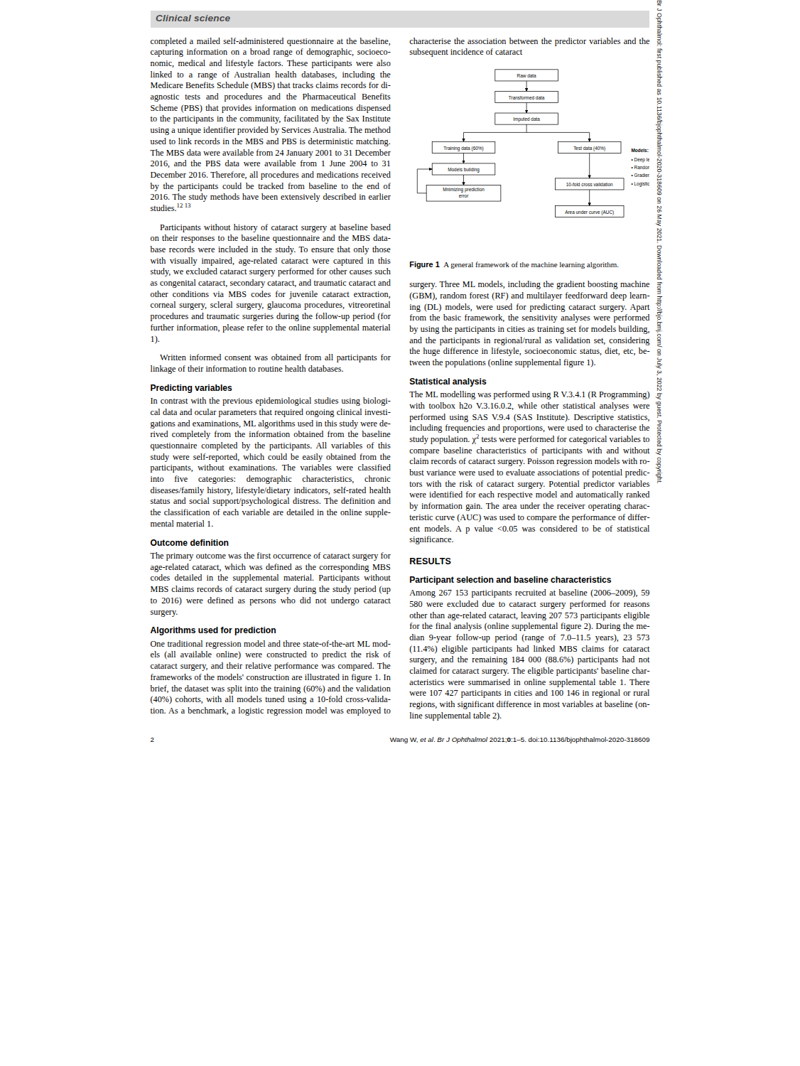Br J Ophthalmol: first published as 10.1136/bjophthalmol-2020-318609 on 26 May 2021. Downloaded from http://bjo.bmj.com/ on July 3, 2022 by guest. Protected by copyright.
Clinical science
completed a mailed self-administered questionnaire at the baseline, capturing information on a broad range of demographic, socioeconomic, medical and lifestyle factors. These participants were also linked to a range of Australian health databases, including the Medicare Benefits Schedule (MBS) that tracks claims records for diagnostic tests and procedures and the Pharmaceutical Benefits Scheme (PBS) that provides information on medications dispensed to the participants in the community, facilitated by the Sax Institute using a unique identifier provided by Services Australia. The method used to link records in the MBS and PBS is deterministic matching. The MBS data were available from 24 January 2001 to 31 December 2016, and the PBS data were available from 1 June 2004 to 31 December 2016. Therefore, all procedures and medications received by the participants could be tracked from baseline to the end of 2016. The study methods have been extensively described in earlier studies.12 13
Participants without history of cataract surgery at baseline based on their responses to the baseline questionnaire and the MBS database records were included in the study. To ensure that only those with visually impaired, age-related cataract were captured in this study, we excluded cataract surgery performed for other causes such as congenital cataract, secondary cataract, and traumatic cataract and other conditions via MBS codes for juvenile cataract extraction, corneal surgery, scleral surgery, glaucoma procedures, vitreoretinal procedures and traumatic surgeries during the follow-up period (for further information, please refer to the online supplemental material 1).
Written informed consent was obtained from all participants for linkage of their information to routine health databases.
Predicting variables
In contrast with the previous epidemiological studies using biological data and ocular parameters that required ongoing clinical investigations and examinations, ML algorithms used in this study were derived completely from the information obtained from the baseline questionnaire completed by the participants. All variables of this study were self-reported, which could be easily obtained from the participants, without examinations. The variables were classified into five categories: demographic characteristics, chronic diseases/family history, lifestyle/dietary indicators, self-rated health status and social support/psychological distress. The definition and the classification of each variable are detailed in the online supplemental material 1.
Outcome definition
The primary outcome was the first occurrence of cataract surgery for age-related cataract, which was defined as the corresponding MBS codes detailed in the supplemental material. Participants without MBS claims records of cataract surgery during the study period (up to 2016) were defined as persons who did not undergo cataract surgery.
Algorithms used for prediction
One traditional regression model and three state-of-the-art ML models (all available online) were constructed to predict the risk of cataract surgery, and their relative performance was compared. The frameworks of the models' construction are illustrated in figure 1. In brief, the dataset was split into the training (60%) and the validation (40%) cohorts, with all models tuned using a 10-fold cross-validation. As a benchmark, a logistic regression model was employed to characterise the association between the predictor variables and the subsequent incidence of cataract
Raw data Transformed data Imputed data Training data (60%) Test data (40%) Models building Mnimizing prediction error 10-fold cross validation Area under curve (AUC) Models: • Deep learning • Random forest • Gradient boost method • Logistic regression
Figure 1 A general framework of the machine learning algorithm.
surgery. Three ML models, including the gradient boosting machine (GBM), random forest (RF) and multilayer feedforward deep learning (DL) models, were used for predicting cataract surgery. Apart from the basic framework, the sensitivity analyses were performed by using the participants in cities as training set for models building, and the participants in regional/rural as validation set, considering the huge difference in lifestyle, socioeconomic status, diet, etc, between the populations (online supplemental figure 1).
Statistical analysis
The ML modelling was performed using R V.3.4.1 (R Programming) with toolbox h2o V.3.16.0.2, while other statistical analyses were performed using SAS V.9.4 (SAS Institute). Descriptive statistics, including frequencies and proportions, were used to characterise the study population. χ2 tests were performed for categorical variables to compare baseline characteristics of participants with and without claim records of cataract surgery. Poisson regression models with robust variance were used to evaluate associations of potential predictors with the risk of cataract surgery. Potential predictor variables were identified for each respective model and automatically ranked by information gain. The area under the receiver operating characteristic curve (AUC) was used to compare the performance of different models. A p value <0.05 was considered to be of statistical significance.
RESULTS
Participant selection and baseline characteristics
Among 267 153 participants recruited at baseline (2006–2009), 59 580 were excluded due to cataract surgery performed for reasons other than age-related cataract, leaving 207 573 participants eligible for the final analysis (online supplemental figure 2). During the median 9-year follow-up period (range of 7.0–11.5 years), 23 573 (11.4%) eligible participants had linked MBS claims for cataract surgery, and the remaining 184 000 (88.6%) participants had not claimed for cataract surgery. The eligible participants' baseline characteristics were summarised in online supplemental table 1. There were 107 427 participants in cities and 100 146 in regional or rural regions, with significant difference in most variables at baseline (online supplemental table 2).
2
Wang W, et al. Br J Ophthalmol 2021;0:1–5. doi:10.1136/bjophthalmol-2020-318609